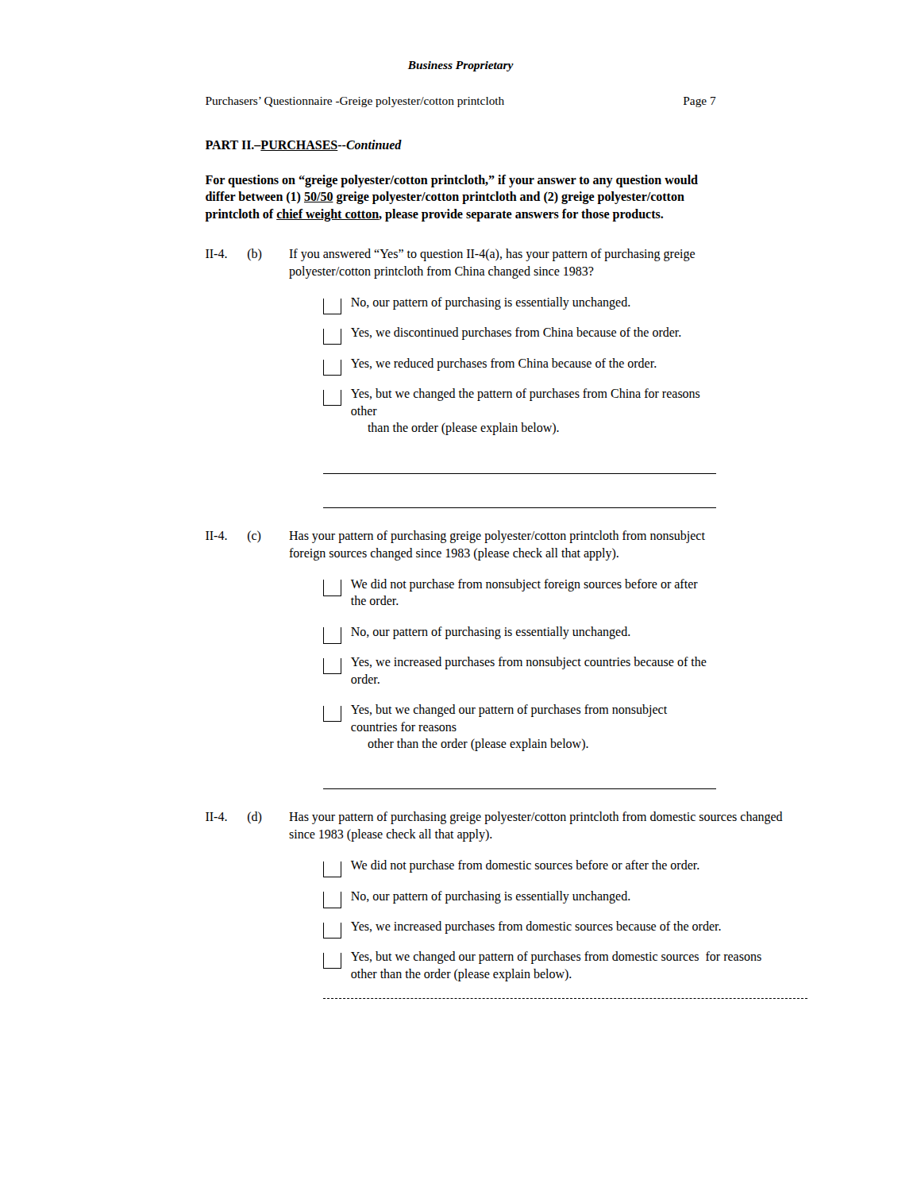Business Proprietary
Purchasers’ Questionnaire -Greige polyester/cotton printcloth
Page 7
PART II.–PURCHASES--Continued
For questions on “greige polyester/cotton printcloth,” if your answer to any question would differ between (1) 50/50 greige polyester/cotton printcloth and (2) greige polyester/cotton printcloth of chief weight cotton, please provide separate answers for those products.
II-4.
(b)
If you answered “Yes” to question II-4(a), has your pattern of purchasing greige polyester/cotton printcloth from China changed since 1983?
No, our pattern of purchasing is essentially unchanged.
Yes, we discontinued purchases from China because of the order.
Yes, we reduced purchases from China because of the order.
Yes, but we changed the pattern of purchases from China for reasons other than the order (please explain below).
II-4.
(c)
Has your pattern of purchasing greige polyester/cotton printcloth from nonsubject foreign sources changed since 1983 (please check all that apply).
We did not purchase from nonsubject foreign sources before or after the order.
No, our pattern of purchasing is essentially unchanged.
Yes, we increased purchases from nonsubject countries because of the order.
Yes, but we changed our pattern of purchases from nonsubject countries for reasons other than the order (please explain below).
II-4.
(d)
Has your pattern of purchasing greige polyester/cotton printcloth from domestic sources changed since 1983 (please check all that apply).
We did not purchase from domestic sources before or after the order.
No, our pattern of purchasing is essentially unchanged.
Yes, we increased purchases from domestic sources because of the order.
Yes, but we changed our pattern of purchases from domestic sources for reasons other than the order (please explain below).